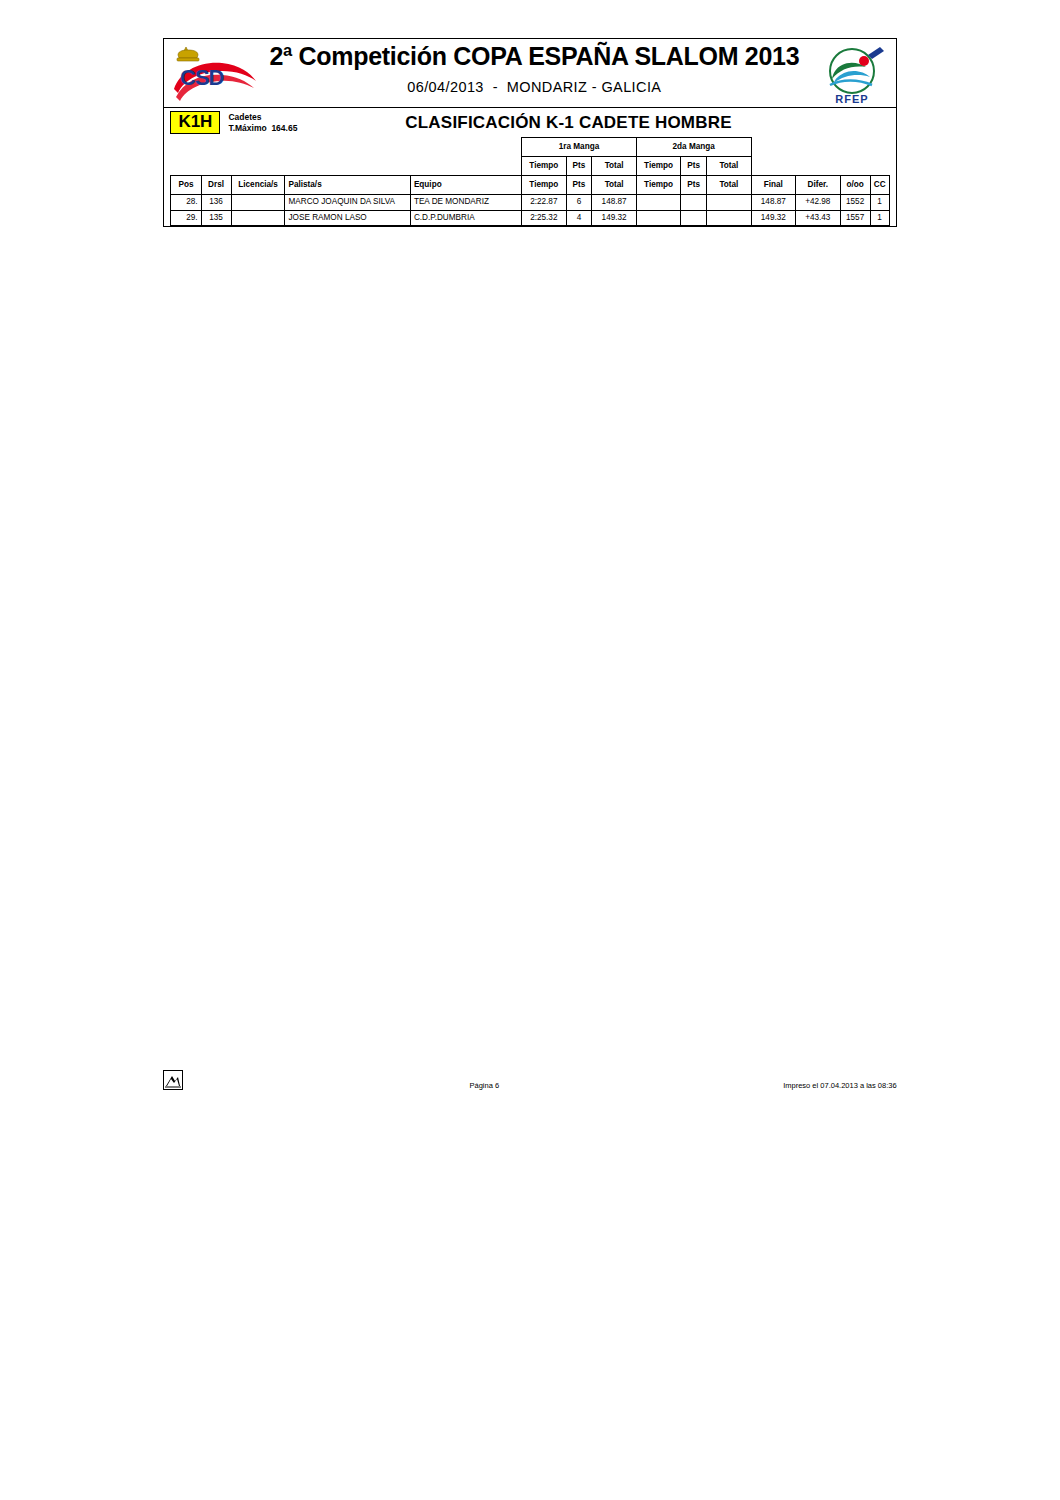CSD
2ª Competición COPA ESPAÑA SLALOM 2013
06/04/2013 - MONDARIZ - GALICIA
RFEP
K1H
Cadetes
T.Máximo 164.65
CLASIFICACIÓN K-1 CADETE HOMBRE
| | | | | | 1ra Manga | 2da Manga | | | | |
| --- | --- | --- | --- | --- | --- | --- | --- | --- | --- | --- |
| Tiempo | Pts | Total | Tiempo | Pts | Total |
| Pos | Drsl | Licencia/s | Palista/s | Equipo | Tiempo | Pts | Total | Tiempo | Pts | Total | Final | Difer. | o/oo | CC |
| 28. | 136 | | MARCO JOAQUIN DA SILVA | TEA DE MONDARIZ | 2:22.87 | 6 | 148.87 | | | | 148.87 | +42.98 | 1552 | 1 |
| 29. | 135 | | JOSE RAMON LASO | C.D.P.DUMBRIA | 2:25.32 | 4 | 149.32 | | | | 149.32 | +43.43 | 1557 | 1 |
Página 6
Impreso el 07.04.2013 a las 08:36